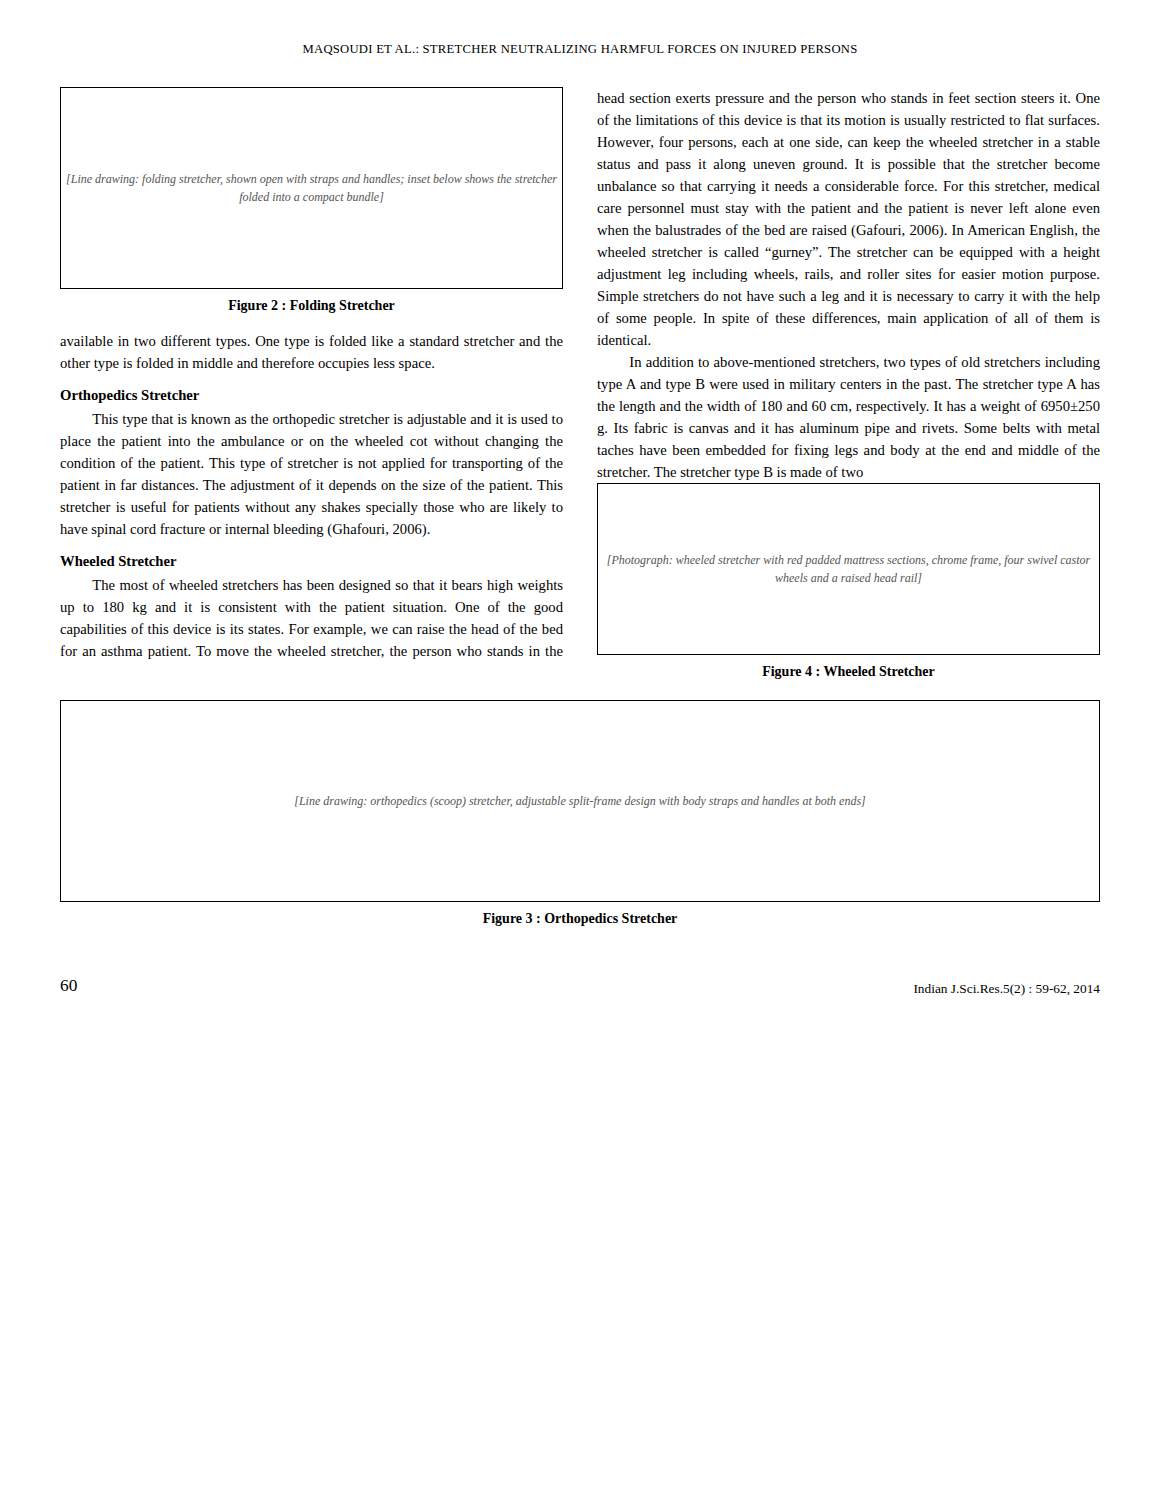Maqsoudi et al.: Stretcher Neutralizing Harmful Forces on Injured Persons
[Line drawing: folding stretcher, shown open with straps and handles; inset below shows the stretcher folded into a compact bundle]
Figure 2 : Folding Stretcher
available in two different types. One type is folded like a standard stretcher and the other type is folded in middle and therefore occupies less space.
Orthopedics Stretcher
This type that is known as the orthopedic stretcher is adjustable and it is used to place the patient into the ambulance or on the wheeled cot without changing the condition of the patient. This type of stretcher is not applied for transporting of the patient in far distances. The adjustment of it depends on the size of the patient. This stretcher is useful for patients without any shakes specially those who are likely to have spinal cord fracture or internal bleeding (Ghafouri, 2006).
Wheeled Stretcher
The most of wheeled stretchers has been designed so that it bears high weights up to 180 kg and it is consistent with the patient situation. One of the good capabilities of this device is its states. For example, we can raise the head of the bed for an asthma patient. To move the wheeled stretcher, the person who stands in the head section exerts pressure and the person who stands in feet section steers it. One of the limitations of this device is that its motion is usually restricted to flat surfaces. However, four persons, each at one side, can keep the wheeled stretcher in a stable status and pass it along uneven ground. It is possible that the stretcher become unbalance so that carrying it needs a considerable force. For this stretcher, medical care personnel must stay with the patient and the patient is never left alone even when the balustrades of the bed are raised (Gafouri, 2006). In American English, the wheeled stretcher is called “gurney”. The stretcher can be equipped with a height adjustment leg including wheels, rails, and roller sites for easier motion purpose. Simple stretchers do not have such a leg and it is necessary to carry it with the help of some people. In spite of these differences, main application of all of them is identical.
In addition to above-mentioned stretchers, two types of old stretchers including type A and type B were used in military centers in the past. The stretcher type A has the length and the width of 180 and 60 cm, respectively. It has a weight of 6950±250 g. Its fabric is canvas and it has aluminum pipe and rivets. Some belts with metal taches have been embedded for fixing legs and body at the end and middle of the stretcher. The stretcher type B is made of two
[Photograph: wheeled stretcher with red padded mattress sections, chrome frame, four swivel castor wheels and a raised head rail]
Figure 4 : Wheeled Stretcher
[Line drawing: orthopedics (scoop) stretcher, adjustable split-frame design with body straps and handles at both ends]
Figure 3 : Orthopedics Stretcher
60
Indian J.Sci.Res.5(2) : 59-62, 2014